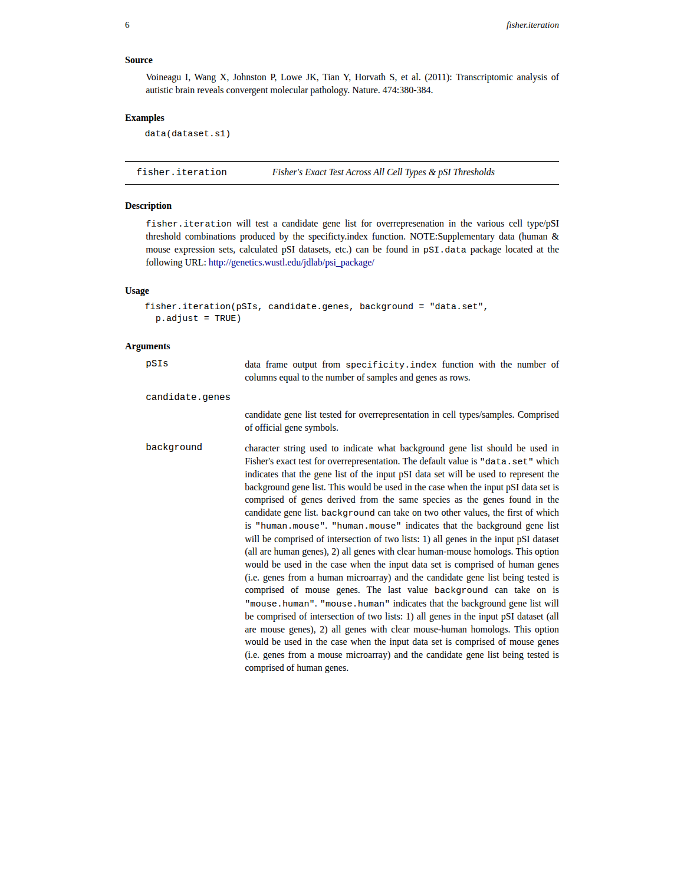6 fisher.iteration
Source
Voineagu I, Wang X, Johnston P, Lowe JK, Tian Y, Horvath S, et al. (2011): Transcriptomic analysis of autistic brain reveals convergent molecular pathology. Nature. 474:380-384.
Examples
data(dataset.s1)
fisher.iteration Fisher's Exact Test Across All Cell Types & pSI Thresholds
Description
fisher.iteration will test a candidate gene list for overrepresenation in the various cell type/pSI threshold combinations produced by the specificty.index function. NOTE:Supplementary data (human & mouse expression sets, calculated pSI datasets, etc.) can be found in pSI.data package located at the following URL: http://genetics.wustl.edu/jdlab/psi_package/
Usage
fisher.iteration(pSIs, candidate.genes, background = "data.set",
  p.adjust = TRUE)
Arguments
pSIs
data frame output from specificity.index function with the number of columns equal to the number of samples and genes as rows.
candidate.genes
candidate gene list tested for overrepresentation in cell types/samples. Comprised of official gene symbols.
background
character string used to indicate what background gene list should be used in Fisher's exact test for overrepresentation. The default value is "data.set" which indicates that the gene list of the input pSI data set will be used to represent the background gene list. This would be used in the case when the input pSI data set is comprised of genes derived from the same species as the genes found in the candidate gene list. background can take on two other values, the first of which is "human.mouse". "human.mouse" indicates that the background gene list will be comprised of intersection of two lists: 1) all genes in the input pSI dataset (all are human genes), 2) all genes with clear human-mouse homologs. This option would be used in the case when the input data set is comprised of human genes (i.e. genes from a human microarray) and the candidate gene list being tested is comprised of mouse genes. The last value background can take on is "mouse.human". "mouse.human" indicates that the background gene list will be comprised of intersection of two lists: 1) all genes in the input pSI dataset (all are mouse genes), 2) all genes with clear mouse-human homologs. This option would be used in the case when the input data set is comprised of mouse genes (i.e. genes from a mouse microarray) and the candidate gene list being tested is comprised of human genes.